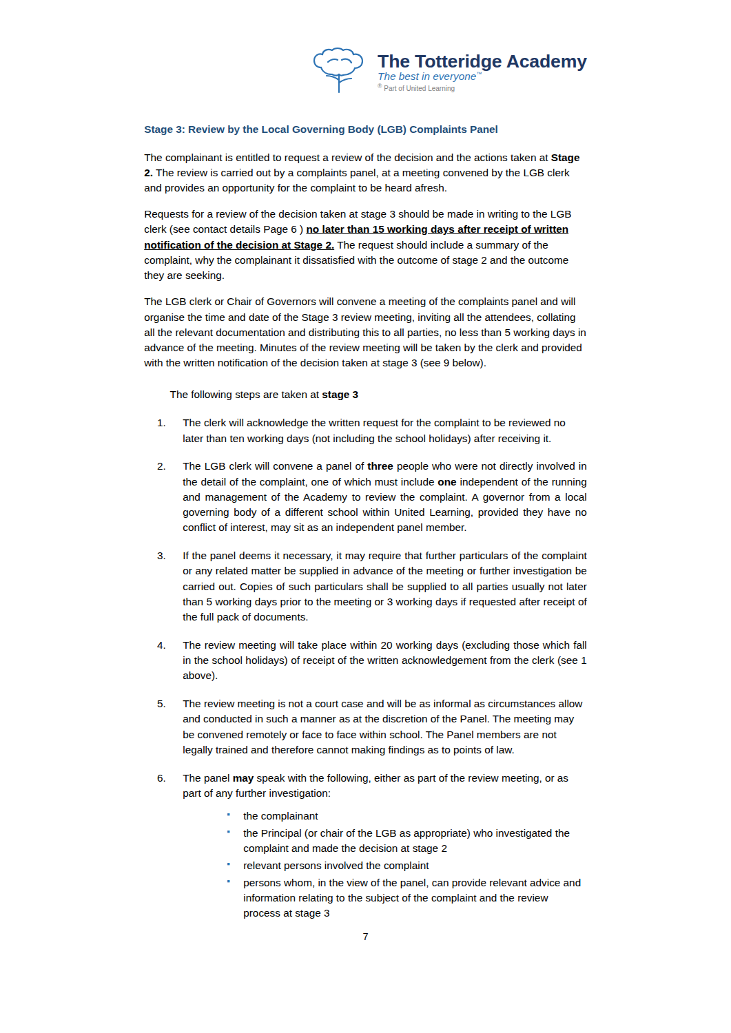The Totteridge Academy
The best in everyone™
® Part of United Learning
Stage 3: Review by the Local Governing Body (LGB) Complaints Panel
The complainant is entitled to request a review of the decision and the actions taken at Stage 2. The review is carried out by a complaints panel, at a meeting convened by the LGB clerk and provides an opportunity for the complaint to be heard afresh.
Requests for a review of the decision taken at stage 3 should be made in writing to the LGB clerk (see contact details Page 6 ) no later than 15 working days after receipt of written notification of the decision at Stage 2. The request should include a summary of the complaint, why the complainant it dissatisfied with the outcome of stage 2 and the outcome they are seeking.
The LGB clerk or Chair of Governors will convene a meeting of the complaints panel and will organise the time and date of the Stage 3 review meeting, inviting all the attendees, collating all the relevant documentation and distributing this to all parties, no less than 5 working days in advance of the meeting. Minutes of the review meeting will be taken by the clerk and provided with the written notification of the decision taken at stage 3 (see 9 below).
The following steps are taken at stage 3
The clerk will acknowledge the written request for the complaint to be reviewed no later than ten working days (not including the school holidays) after receiving it.
The LGB clerk will convene a panel of three people who were not directly involved in the detail of the complaint, one of which must include one independent of the running and management of the Academy to review the complaint. A governor from a local governing body of a different school within United Learning, provided they have no conflict of interest, may sit as an independent panel member.
If the panel deems it necessary, it may require that further particulars of the complaint or any related matter be supplied in advance of the meeting or further investigation be carried out. Copies of such particulars shall be supplied to all parties usually not later than 5 working days prior to the meeting or 3 working days if requested after receipt of the full pack of documents.
The review meeting will take place within 20 working days (excluding those which fall in the school holidays) of receipt of the written acknowledgement from the clerk (see 1 above).
The review meeting is not a court case and will be as informal as circumstances allow and conducted in such a manner as at the discretion of the Panel. The meeting may be convened remotely or face to face within school. The Panel members are not legally trained and therefore cannot making findings as to points of law.
The panel may speak with the following, either as part of the review meeting, or as part of any further investigation:
the complainant
the Principal (or chair of the LGB as appropriate) who investigated the complaint and made the decision at stage 2
relevant persons involved the complaint
persons whom, in the view of the panel, can provide relevant advice and information relating to the subject of the complaint and the review process at stage 3
7